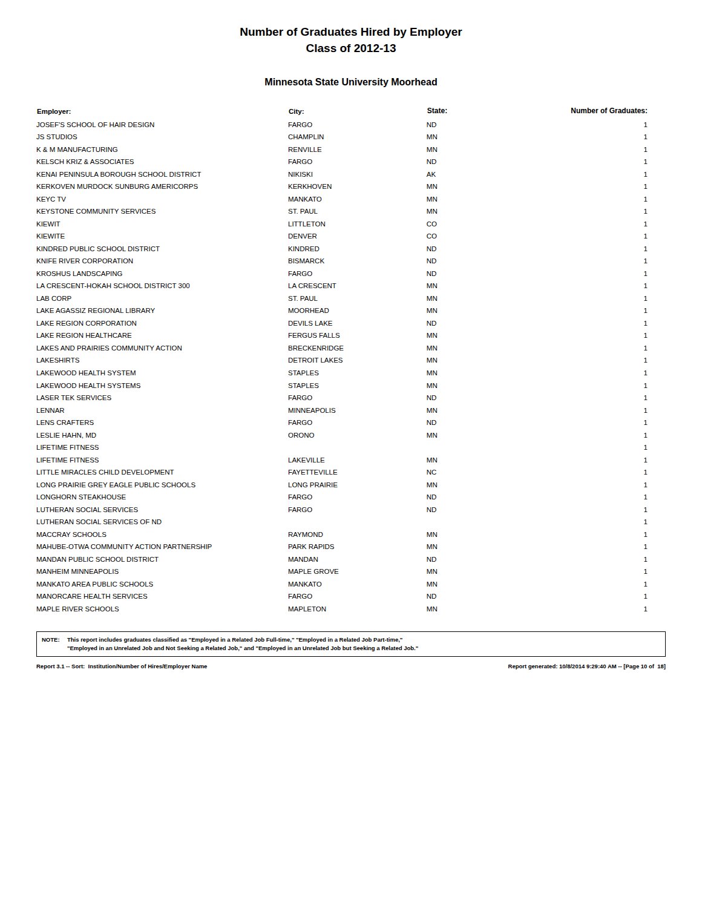Number of Graduates Hired by Employer
Class of 2012-13
Minnesota State University Moorhead
| Employer: | City: | State: | Number of Graduates: |
| --- | --- | --- | --- |
| JOSEF'S SCHOOL OF HAIR DESIGN | FARGO | ND | 1 |
| JS STUDIOS | CHAMPLIN | MN | 1 |
| K & M MANUFACTURING | RENVILLE | MN | 1 |
| KELSCH KRIZ & ASSOCIATES | FARGO | ND | 1 |
| KENAI PENINSULA BOROUGH SCHOOL DISTRICT | NIKISKI | AK | 1 |
| KERKOVEN MURDOCK SUNBURG AMERICORPS | KERKHOVEN | MN | 1 |
| KEYC TV | MANKATO | MN | 1 |
| KEYSTONE COMMUNITY SERVICES | ST. PAUL | MN | 1 |
| KIEWIT | LITTLETON | CO | 1 |
| KIEWITE | DENVER | CO | 1 |
| KINDRED PUBLIC SCHOOL DISTRICT | KINDRED | ND | 1 |
| KNIFE RIVER CORPORATION | BISMARCK | ND | 1 |
| KROSHUS LANDSCAPING | FARGO | ND | 1 |
| LA CRESCENT-HOKAH SCHOOL DISTRICT 300 | LA CRESCENT | MN | 1 |
| LAB CORP | ST. PAUL | MN | 1 |
| LAKE AGASSIZ REGIONAL LIBRARY | MOORHEAD | MN | 1 |
| LAKE REGION CORPORATION | DEVILS LAKE | ND | 1 |
| LAKE REGION HEALTHCARE | FERGUS FALLS | MN | 1 |
| LAKES AND PRAIRIES COMMUNITY ACTION | BRECKENRIDGE | MN | 1 |
| LAKESHIRTS | DETROIT LAKES | MN | 1 |
| LAKEWOOD HEALTH SYSTEM | STAPLES | MN | 1 |
| LAKEWOOD HEALTH SYSTEMS | STAPLES | MN | 1 |
| LASER TEK SERVICES | FARGO | ND | 1 |
| LENNAR | MINNEAPOLIS | MN | 1 |
| LENS CRAFTERS | FARGO | ND | 1 |
| LESLIE HAHN, MD | ORONO | MN | 1 |
| LIFETIME FITNESS | | | 1 |
| LIFETIME FITNESS | LAKEVILLE | MN | 1 |
| LITTLE MIRACLES CHILD DEVELOPMENT | FAYETTEVILLE | NC | 1 |
| LONG PRAIRIE GREY EAGLE PUBLIC SCHOOLS | LONG PRAIRIE | MN | 1 |
| LONGHORN STEAKHOUSE | FARGO | ND | 1 |
| LUTHERAN SOCIAL SERVICES | FARGO | ND | 1 |
| LUTHERAN SOCIAL SERVICES OF ND | | | 1 |
| MACCRAY SCHOOLS | RAYMOND | MN | 1 |
| MAHUBE-OTWA COMMUNITY ACTION PARTNERSHIP | PARK RAPIDS | MN | 1 |
| MANDAN PUBLIC SCHOOL DISTRICT | MANDAN | ND | 1 |
| MANHEIM MINNEAPOLIS | MAPLE GROVE | MN | 1 |
| MANKATO AREA PUBLIC SCHOOLS | MANKATO | MN | 1 |
| MANORCARE HEALTH SERVICES | FARGO | ND | 1 |
| MAPLE RIVER SCHOOLS | MAPLETON | MN | 1 |
NOTE: This report includes graduates classified as "Employed in a Related Job Full-time," "Employed in a Related Job Part-time,"
"Employed in an Unrelated Job and Not Seeking a Related Job," and "Employed in an Unrelated Job but Seeking a Related Job."
Report 3.1 -- Sort: Institution/Number of Hires/Employer Name Report generated: 10/8/2014 9:29:40 AM -- [Page 10 of 18]